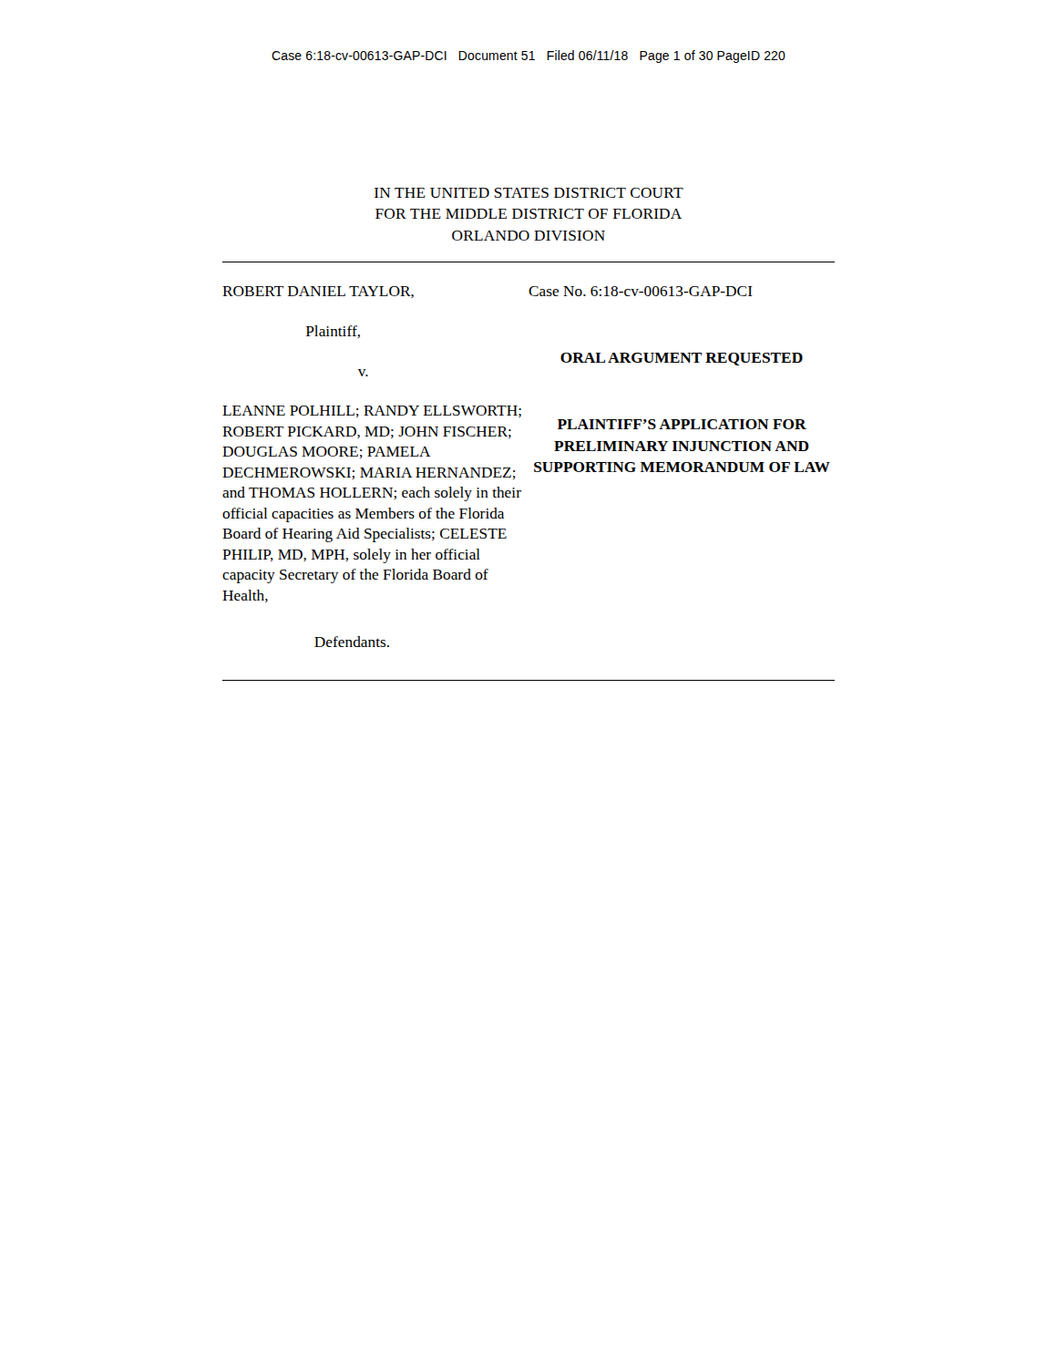Case 6:18-cv-00613-GAP-DCI Document 51 Filed 06/11/18 Page 1 of 30 PageID 220
IN THE UNITED STATES DISTRICT COURT
FOR THE MIDDLE DISTRICT OF FLORIDA
ORLANDO DIVISION
| ROBERT DANIEL TAYLOR, Plaintiff, v. LEANNE POLHILL; RANDY ELLSWORTH; ROBERT PICKARD, MD; JOHN FISCHER; DOUGLAS MOORE; PAMELA DECHMEROWSKI; MARIA HERNANDEZ; and THOMAS HOLLERN; each solely in their official capacities as Members of the Florida Board of Hearing Aid Specialists; CELESTE PHILIP, MD, MPH, solely in her official capacity Secretary of the Florida Board of Health, Defendants. | Case No. 6:18-cv-00613-GAP-DCI ORAL ARGUMENT REQUESTED PLAINTIFF’S APPLICATION FOR PRELIMINARY INJUNCTION AND SUPPORTING MEMORANDUM OF LAW |